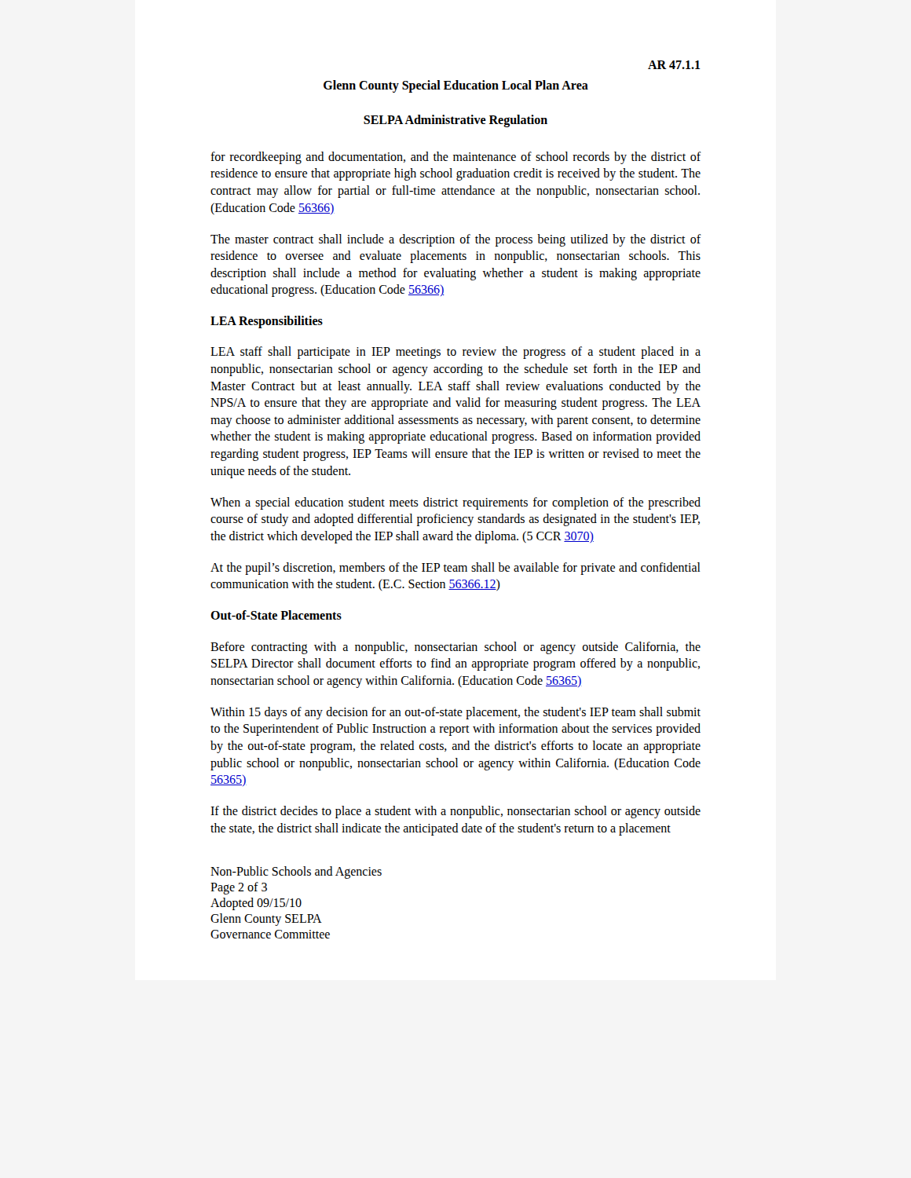AR 47.1.1
Glenn County Special Education Local Plan Area
SELPA Administrative Regulation
for recordkeeping and documentation, and the maintenance of school records by the district of residence to ensure that appropriate high school graduation credit is received by the student. The contract may allow for partial or full-time attendance at the nonpublic, nonsectarian school. (Education Code 56366)
The master contract shall include a description of the process being utilized by the district of residence to oversee and evaluate placements in nonpublic, nonsectarian schools. This description shall include a method for evaluating whether a student is making appropriate educational progress. (Education Code 56366)
LEA Responsibilities
LEA staff shall participate in IEP meetings to review the progress of a student placed in a nonpublic, nonsectarian school or agency according to the schedule set forth in the IEP and Master Contract but at least annually. LEA staff shall review evaluations conducted by the NPS/A to ensure that they are appropriate and valid for measuring student progress. The LEA may choose to administer additional assessments as necessary, with parent consent, to determine whether the student is making appropriate educational progress. Based on information provided regarding student progress, IEP Teams will ensure that the IEP is written or revised to meet the unique needs of the student.
When a special education student meets district requirements for completion of the prescribed course of study and adopted differential proficiency standards as designated in the student's IEP, the district which developed the IEP shall award the diploma. (5 CCR 3070)
At the pupil’s discretion, members of the IEP team shall be available for private and confidential communication with the student. (E.C. Section 56366.12)
Out-of-State Placements
Before contracting with a nonpublic, nonsectarian school or agency outside California, the SELPA Director shall document efforts to find an appropriate program offered by a nonpublic, nonsectarian school or agency within California. (Education Code 56365)
Within 15 days of any decision for an out-of-state placement, the student's IEP team shall submit to the Superintendent of Public Instruction a report with information about the services provided by the out-of-state program, the related costs, and the district's efforts to locate an appropriate public school or nonpublic, nonsectarian school or agency within California. (Education Code 56365)
If the district decides to place a student with a nonpublic, nonsectarian school or agency outside the state, the district shall indicate the anticipated date of the student's return to a placement
Non-Public Schools and Agencies
Page 2 of 3
Adopted 09/15/10
Glenn County SELPA
Governance Committee